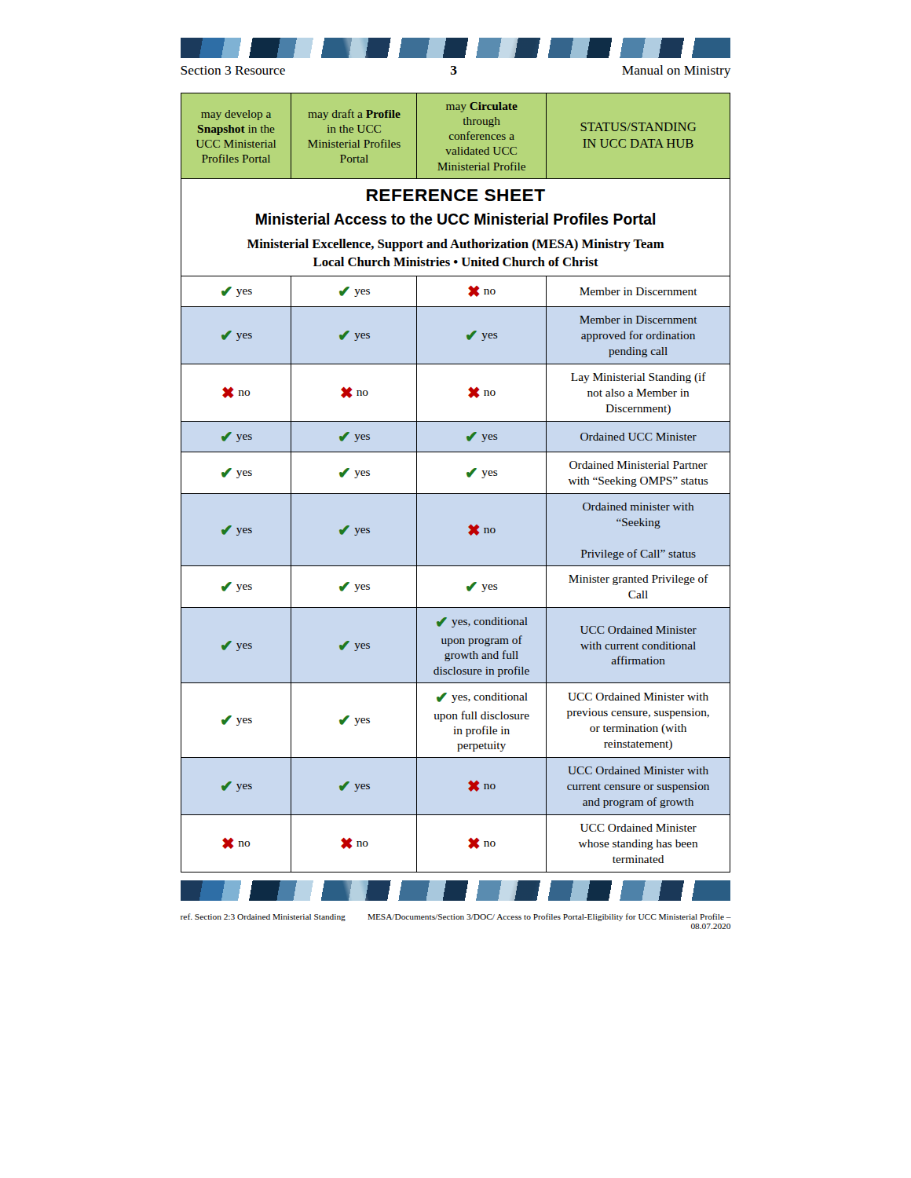Section 3 Resource
3
Manual on Ministry
| REFERENCE SHEET Ministerial Access to the UCC Ministerial Profiles Portal Ministerial Excellence, Support and Authorization (MESA) Ministry Team Local Church Ministries • United Church of Christ |
| may develop a Snapshot in the UCC Ministerial Profiles Portal | may draft a Profile in the UCC Ministerial Profiles Portal | may Circulate through conferences a validated UCC Ministerial Profile | STATUS/STANDING IN UCC DATA HUB |
| ✔ yes | ✔ yes | ✖ no | Member in Discernment |
| ✔ yes | ✔ yes | ✔ yes | Member in Discernment approved for ordination pending call |
| ✖ no | ✖ no | ✖ no | Lay Ministerial Standing (if not also a Member in Discernment) |
| ✔ yes | ✔ yes | ✔ yes | Ordained UCC Minister |
| ✔ yes | ✔ yes | ✔ yes | Ordained Ministerial Partner with “Seeking OMPS” status |
| ✔ yes | ✔ yes | ✖ no | Ordained minister with “Seeking Privilege of Call” status |
| ✔ yes | ✔ yes | ✔ yes | Minister granted Privilege of Call |
| ✔ yes | ✔ yes | ✔ yes, conditional upon program of growth and full disclosure in profile | UCC Ordained Minister with current conditional affirmation |
| ✔ yes | ✔ yes | ✔ yes, conditional upon full disclosure in profile in perpetuity | UCC Ordained Minister with previous censure, suspension, or termination (with reinstatement) |
| ✔ yes | ✔ yes | ✖ no | UCC Ordained Minister with current censure or suspension and program of growth |
| ✖ no | ✖ no | ✖ no | UCC Ordained Minister whose standing has been terminated |
ref. Section 2:3 Ordained Ministerial Standing
MESA/Documents/Section 3/DOC/ Access to Profiles Portal-Eligibility for UCC Ministerial Profile – 08.07.2020